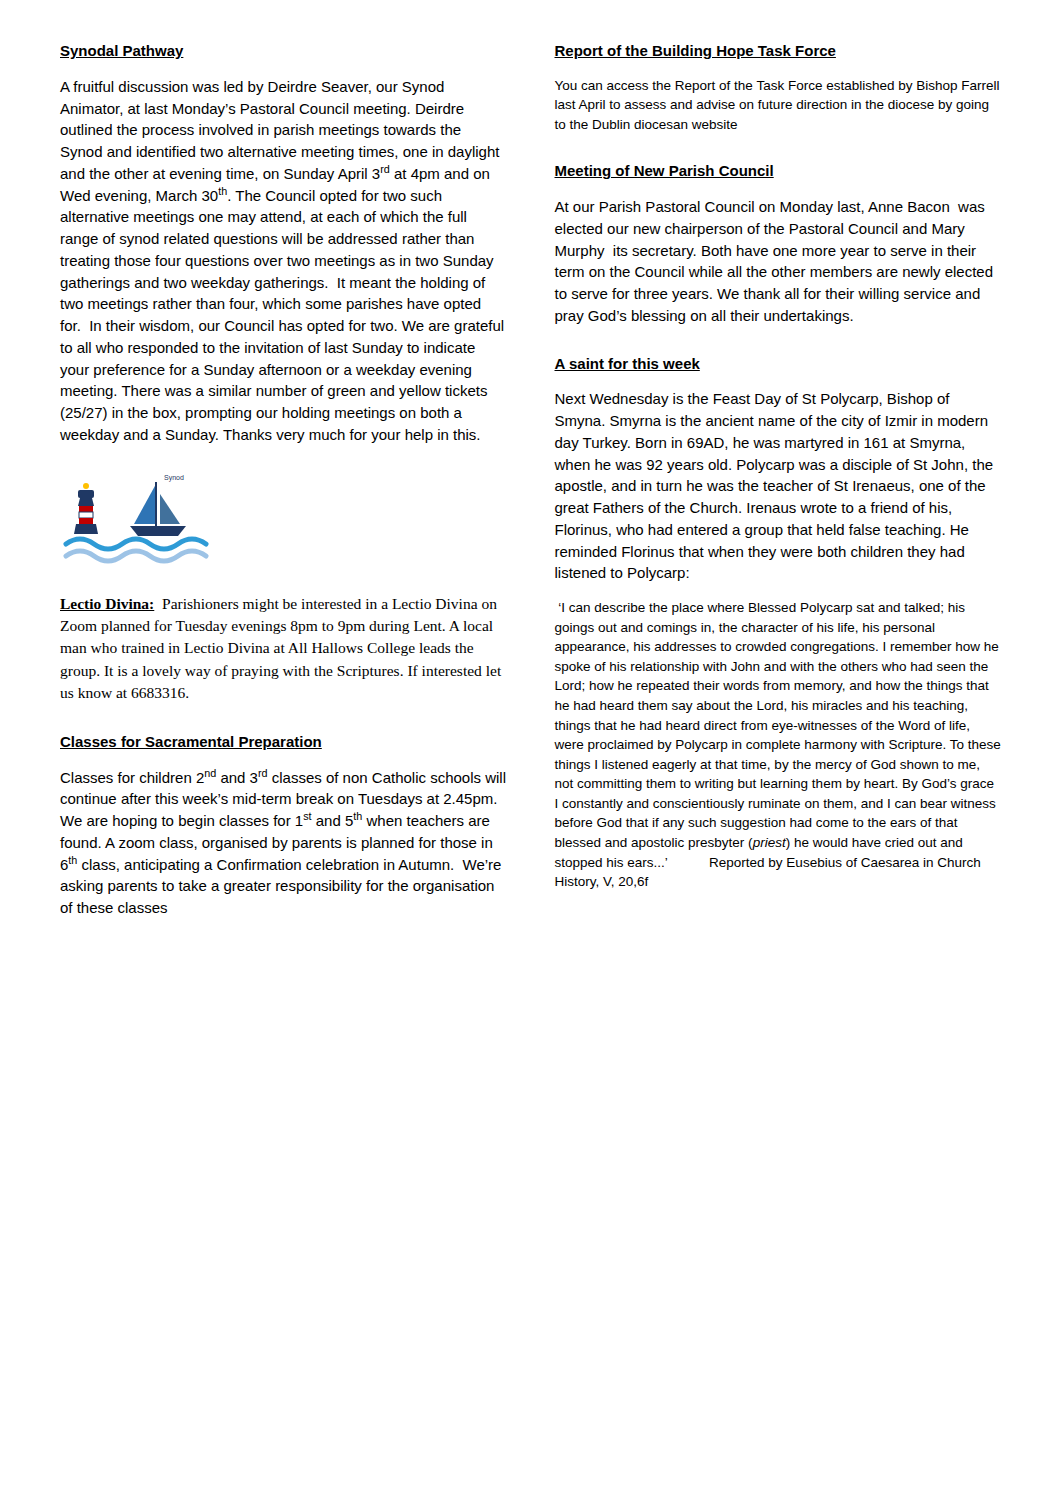Synodal Pathway
A fruitful discussion was led by Deirdre Seaver, our Synod Animator, at last Monday’s Pastoral Council meeting. Deirdre outlined the process involved in parish meetings towards the Synod and identified two alternative meeting times, one in daylight and the other at evening time, on Sunday April 3rd at 4pm and on Wed evening, March 30th. The Council opted for two such alternative meetings one may attend, at each of which the full range of synod related questions will be addressed rather than treating those four questions over two meetings as in two Sunday gatherings and two weekday gatherings. It meant the holding of two meetings rather than four, which some parishes have opted for. In their wisdom, our Council has opted for two. We are grateful to all who responded to the invitation of last Sunday to indicate your preference for a Sunday afternoon or a weekday evening meeting. There was a similar number of green and yellow tickets (25/27) in the box, prompting our holding meetings on both a weekday and a Sunday. Thanks very much for your help in this.
Synod
Lectio Divina: Parishioners might be interested in a Lectio Divina on Zoom planned for Tuesday evenings 8pm to 9pm during Lent. A local man who trained in Lectio Divina at All Hallows College leads the group. It is a lovely way of praying with the Scriptures. If interested let us know at 6683316.
Classes for Sacramental Preparation
Classes for children 2nd and 3rd classes of non Catholic schools will continue after this week’s mid-term break on Tuesdays at 2.45pm. We are hoping to begin classes for 1st and 5th when teachers are found. A zoom class, organised by parents is planned for those in 6th class, anticipating a Confirmation celebration in Autumn. We’re asking parents to take a greater responsibility for the organisation of these classes
Report of the Building Hope Task Force
You can access the Report of the Task Force established by Bishop Farrell last April to assess and advise on future direction in the diocese by going to the Dublin diocesan website
Meeting of New Parish Council
At our Parish Pastoral Council on Monday last, Anne Bacon was elected our new chairperson of the Pastoral Council and Mary Murphy its secretary. Both have one more year to serve in their term on the Council while all the other members are newly elected to serve for three years. We thank all for their willing service and pray God’s blessing on all their undertakings.
A saint for this week
Next Wednesday is the Feast Day of St Polycarp, Bishop of Smyna. Smyrna is the ancient name of the city of Izmir in modern day Turkey. Born in 69AD, he was martyred in 161 at Smyrna, when he was 92 years old. Polycarp was a disciple of St John, the apostle, and in turn he was the teacher of St Irenaeus, one of the great Fathers of the Church. Irenaus wrote to a friend of his, Florinus, who had entered a group that held false teaching. He reminded Florinus that when they were both children they had listened to Polycarp:
‘I can describe the place where Blessed Polycarp sat and talked; his goings out and comings in, the character of his life, his personal appearance, his addresses to crowded congregations. I remember how he spoke of his relationship with John and with the others who had seen the Lord; how he repeated their words from memory, and how the things that he had heard them say about the Lord, his miracles and his teaching, things that he had heard direct from eye-witnesses of the Word of life, were proclaimed by Polycarp in complete harmony with Scripture. To these things I listened eagerly at that time, by the mercy of God shown to me, not committing them to writing but learning them by heart. By God’s grace I constantly and conscientiously ruminate on them, and I can bear witness before God that if any such suggestion had come to the ears of that blessed and apostolic presbyter (priest) he would have cried out and stopped his ears...’ Reported by Eusebius of Caesarea in Church History, V, 20,6f